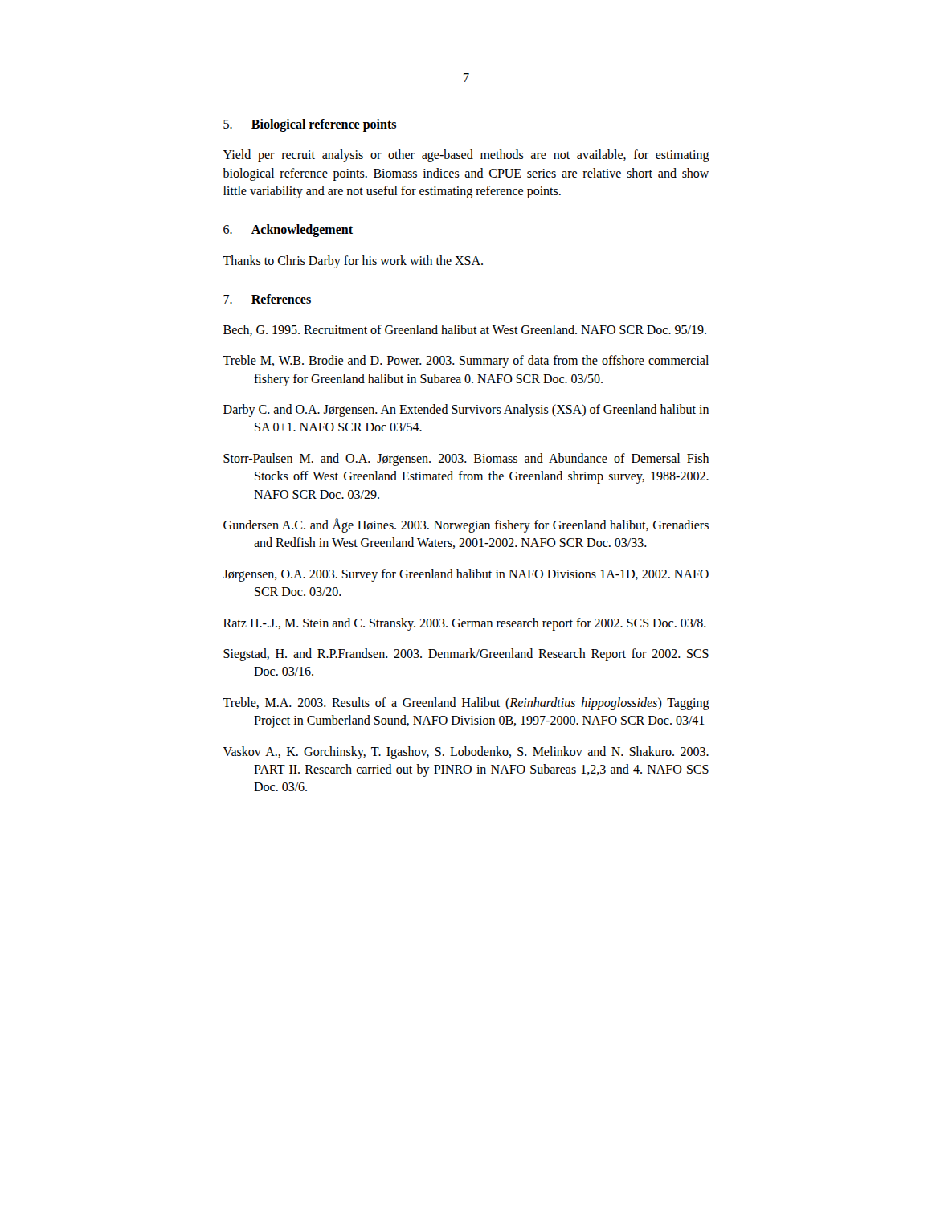7
5. Biological reference points
Yield per recruit analysis or other age-based methods are not available, for estimating biological reference points. Biomass indices and CPUE series are relative short and show little variability and are not useful for estimating reference points.
6. Acknowledgement
Thanks to Chris Darby for his work with the XSA.
7. References
Bech, G. 1995. Recruitment of Greenland halibut at West Greenland. NAFO SCR Doc. 95/19.
Treble M, W.B. Brodie and D. Power. 2003. Summary of data from the offshore commercial fishery for Greenland halibut in Subarea 0. NAFO SCR Doc. 03/50.
Darby C. and O.A. Jørgensen. An Extended Survivors Analysis (XSA) of Greenland halibut in SA 0+1. NAFO SCR Doc 03/54.
Storr-Paulsen M. and O.A. Jørgensen. 2003. Biomass and Abundance of Demersal Fish Stocks off West Greenland Estimated from the Greenland shrimp survey, 1988-2002. NAFO SCR Doc. 03/29.
Gundersen A.C. and Åge Høines. 2003. Norwegian fishery for Greenland halibut, Grenadiers and Redfish in West Greenland Waters, 2001-2002. NAFO SCR Doc. 03/33.
Jørgensen, O.A. 2003. Survey for Greenland halibut in NAFO Divisions 1A-1D, 2002. NAFO SCR Doc. 03/20.
Ratz H.-.J., M. Stein and C. Stransky. 2003. German research report for 2002. SCS Doc. 03/8.
Siegstad, H. and R.P.Frandsen. 2003. Denmark/Greenland Research Report for 2002. SCS Doc. 03/16.
Treble, M.A. 2003. Results of a Greenland Halibut (Reinhardtius hippoglossides) Tagging Project in Cumberland Sound, NAFO Division 0B, 1997-2000. NAFO SCR Doc. 03/41
Vaskov A., K. Gorchinsky, T. Igashov, S. Lobodenko, S. Melinkov and N. Shakuro. 2003. PART II. Research carried out by PINRO in NAFO Subareas 1,2,3 and 4. NAFO SCS Doc. 03/6.